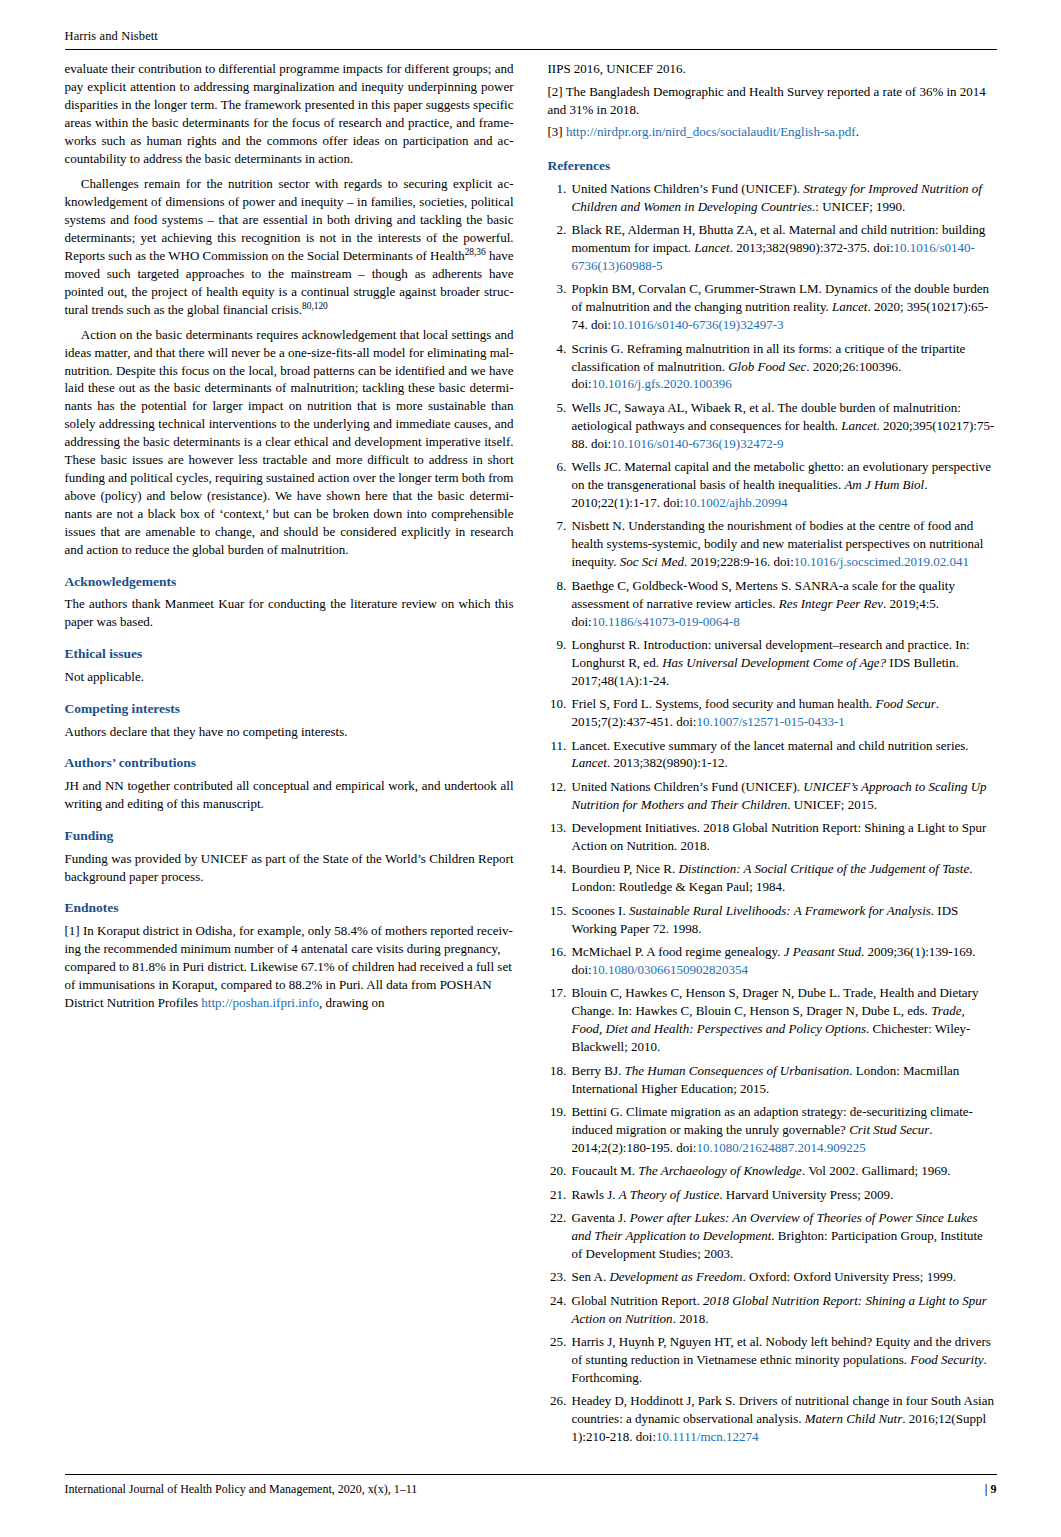Harris and Nisbett
evaluate their contribution to differential programme impacts for different groups; and pay explicit attention to addressing marginalization and inequity underpinning power disparities in the longer term. The framework presented in this paper suggests specific areas within the basic determinants for the focus of research and practice, and frameworks such as human rights and the commons offer ideas on participation and accountability to address the basic determinants in action.
Challenges remain for the nutrition sector with regards to securing explicit acknowledgement of dimensions of power and inequity – in families, societies, political systems and food systems – that are essential in both driving and tackling the basic determinants; yet achieving this recognition is not in the interests of the powerful. Reports such as the WHO Commission on the Social Determinants of Health28,36 have moved such targeted approaches to the mainstream – though as adherents have pointed out, the project of health equity is a continual struggle against broader structural trends such as the global financial crisis.80,120
Action on the basic determinants requires acknowledgement that local settings and ideas matter, and that there will never be a one-size-fits-all model for eliminating malnutrition. Despite this focus on the local, broad patterns can be identified and we have laid these out as the basic determinants of malnutrition; tackling these basic determinants has the potential for larger impact on nutrition that is more sustainable than solely addressing technical interventions to the underlying and immediate causes, and addressing the basic determinants is a clear ethical and development imperative itself. These basic issues are however less tractable and more difficult to address in short funding and political cycles, requiring sustained action over the longer term both from above (policy) and below (resistance). We have shown here that the basic determinants are not a black box of ‘context,’ but can be broken down into comprehensible issues that are amenable to change, and should be considered explicitly in research and action to reduce the global burden of malnutrition.
Acknowledgements
The authors thank Manmeet Kuar for conducting the literature review on which this paper was based.
Ethical issues
Not applicable.
Competing interests
Authors declare that they have no competing interests.
Authors’ contributions
JH and NN together contributed all conceptual and empirical work, and undertook all writing and editing of this manuscript.
Funding
Funding was provided by UNICEF as part of the State of the World’s Children Report background paper process.
Endnotes
[1] In Koraput district in Odisha, for example, only 58.4% of mothers reported receiving the recommended minimum number of 4 antenatal care visits during pregnancy, compared to 81.8% in Puri district. Likewise 67.1% of children had received a full set of immunisations in Koraput, compared to 88.2% in Puri. All data from POSHAN District Nutrition Profiles http://poshan.ifpri.info, drawing on
IIPS 2016, UNICEF 2016.
[2] The Bangladesh Demographic and Health Survey reported a rate of 36% in 2014 and 31% in 2018.
[3] http://nirdpr.org.in/nird_docs/socialaudit/English-sa.pdf.
References
United Nations Children’s Fund (UNICEF). Strategy for Improved Nutrition of Children and Women in Developing Countries.: UNICEF; 1990.
Black RE, Alderman H, Bhutta ZA, et al. Maternal and child nutrition: building momentum for impact. Lancet. 2013;382(9890):372-375. doi:10.1016/s0140-6736(13)60988-5
Popkin BM, Corvalan C, Grummer-Strawn LM. Dynamics of the double burden of malnutrition and the changing nutrition reality. Lancet. 2020; 395(10217):65-74. doi:10.1016/s0140-6736(19)32497-3
Scrinis G. Reframing malnutrition in all its forms: a critique of the tripartite classification of malnutrition. Glob Food Sec. 2020;26:100396. doi:10.1016/j.gfs.2020.100396
Wells JC, Sawaya AL, Wibaek R, et al. The double burden of malnutrition: aetiological pathways and consequences for health. Lancet. 2020;395(10217):75-88. doi:10.1016/s0140-6736(19)32472-9
Wells JC. Maternal capital and the metabolic ghetto: an evolutionary perspective on the transgenerational basis of health inequalities. Am J Hum Biol. 2010;22(1):1-17. doi:10.1002/ajhb.20994
Nisbett N. Understanding the nourishment of bodies at the centre of food and health systems-systemic, bodily and new materialist perspectives on nutritional inequity. Soc Sci Med. 2019;228:9-16. doi:10.1016/j.socscimed.2019.02.041
Baethge C, Goldbeck-Wood S, Mertens S. SANRA-a scale for the quality assessment of narrative review articles. Res Integr Peer Rev. 2019;4:5. doi:10.1186/s41073-019-0064-8
Longhurst R. Introduction: universal development–research and practice. In: Longhurst R, ed. Has Universal Development Come of Age? IDS Bulletin. 2017;48(1A):1-24.
Friel S, Ford L. Systems, food security and human health. Food Secur. 2015;7(2):437-451. doi:10.1007/s12571-015-0433-1
Lancet. Executive summary of the lancet maternal and child nutrition series. Lancet. 2013;382(9890):1-12.
United Nations Children’s Fund (UNICEF). UNICEF’s Approach to Scaling Up Nutrition for Mothers and Their Children. UNICEF; 2015.
Development Initiatives. 2018 Global Nutrition Report: Shining a Light to Spur Action on Nutrition. 2018.
Bourdieu P, Nice R. Distinction: A Social Critique of the Judgement of Taste. London: Routledge & Kegan Paul; 1984.
Scoones I. Sustainable Rural Livelihoods: A Framework for Analysis. IDS Working Paper 72. 1998.
McMichael P. A food regime genealogy. J Peasant Stud. 2009;36(1):139-169. doi:10.1080/03066150902820354
Blouin C, Hawkes C, Henson S, Drager N, Dube L. Trade, Health and Dietary Change. In: Hawkes C, Blouin C, Henson S, Drager N, Dube L, eds. Trade, Food, Diet and Health: Perspectives and Policy Options. Chichester: Wiley-Blackwell; 2010.
Berry BJ. The Human Consequences of Urbanisation. London: Macmillan International Higher Education; 2015.
Bettini G. Climate migration as an adaption strategy: de-securitizing climate-induced migration or making the unruly governable? Crit Stud Secur. 2014;2(2):180-195. doi:10.1080/21624887.2014.909225
Foucault M. The Archaeology of Knowledge. Vol 2002. Gallimard; 1969.
Rawls J. A Theory of Justice. Harvard University Press; 2009.
Gaventa J. Power after Lukes: An Overview of Theories of Power Since Lukes and Their Application to Development. Brighton: Participation Group, Institute of Development Studies; 2003.
Sen A. Development as Freedom. Oxford: Oxford University Press; 1999.
Global Nutrition Report. 2018 Global Nutrition Report: Shining a Light to Spur Action on Nutrition. 2018.
Harris J, Huynh P, Nguyen HT, et al. Nobody left behind? Equity and the drivers of stunting reduction in Vietnamese ethnic minority populations. Food Security. Forthcoming.
Headey D, Hoddinott J, Park S. Drivers of nutritional change in four South Asian countries: a dynamic observational analysis. Matern Child Nutr. 2016;12(Suppl 1):210-218. doi:10.1111/mcn.12274
International Journal of Health Policy and Management, 2020, x(x), 1–11
| 9